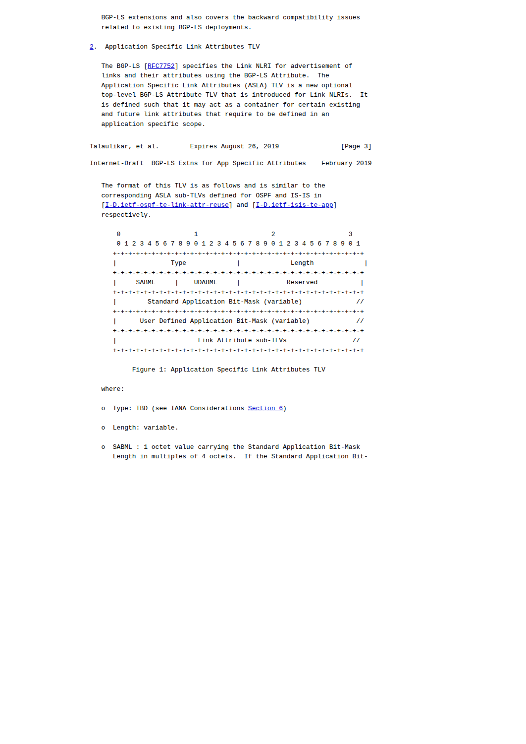BGP-LS extensions and also covers the backward compatibility issues
   related to existing BGP-LS deployments.

2.  Application Specific Link Attributes TLV

   The BGP-LS [RFC7752] specifies the Link NLRI for advertisement of
   links and their attributes using the BGP-LS Attribute.  The
   Application Specific Link Attributes (ASLA) TLV is a new optional
   top-level BGP-LS Attribute TLV that is introduced for Link NLRIs.  It
   is defined such that it may act as a container for certain existing
   and future link attributes that require to be defined in an
   application specific scope.
Talaulikar, et al.        Expires August 26, 2019                [Page 3]
Internet-Draft  BGP-LS Extns for App Specific Attributes    February 2019
   The format of this TLV is as follows and is similar to the
   corresponding ASLA sub-TLVs defined for OSPF and IS-IS in
   [I-D.ietf-ospf-te-link-attr-reuse] and [I-D.ietf-isis-te-app]
   respectively.

       0                   1                   2                   3
       0 1 2 3 4 5 6 7 8 9 0 1 2 3 4 5 6 7 8 9 0 1 2 3 4 5 6 7 8 9 0 1
      +-+-+-+-+-+-+-+-+-+-+-+-+-+-+-+-+-+-+-+-+-+-+-+-+-+-+-+-+-+-+-+-+
      |              Type             |             Length             |
      +-+-+-+-+-+-+-+-+-+-+-+-+-+-+-+-+-+-+-+-+-+-+-+-+-+-+-+-+-+-+-+-+
      |     SABML     |    UDABML     |            Reserved           |
      +-+-+-+-+-+-+-+-+-+-+-+-+-+-+-+-+-+-+-+-+-+-+-+-+-+-+-+-+-+-+-+-+
      |        Standard Application Bit-Mask (variable)              //
      +-+-+-+-+-+-+-+-+-+-+-+-+-+-+-+-+-+-+-+-+-+-+-+-+-+-+-+-+-+-+-+-+
      |      User Defined Application Bit-Mask (variable)            //
      +-+-+-+-+-+-+-+-+-+-+-+-+-+-+-+-+-+-+-+-+-+-+-+-+-+-+-+-+-+-+-+-+
      |                     Link Attribute sub-TLVs                 //
      +-+-+-+-+-+-+-+-+-+-+-+-+-+-+-+-+-+-+-+-+-+-+-+-+-+-+-+-+-+-+-+-+

           Figure 1: Application Specific Link Attributes TLV

   where:

   o  Type: TBD (see IANA Considerations Section 6)

   o  Length: variable.

   o  SABML : 1 octet value carrying the Standard Application Bit-Mask
      Length in multiples of 4 octets.  If the Standard Application Bit-